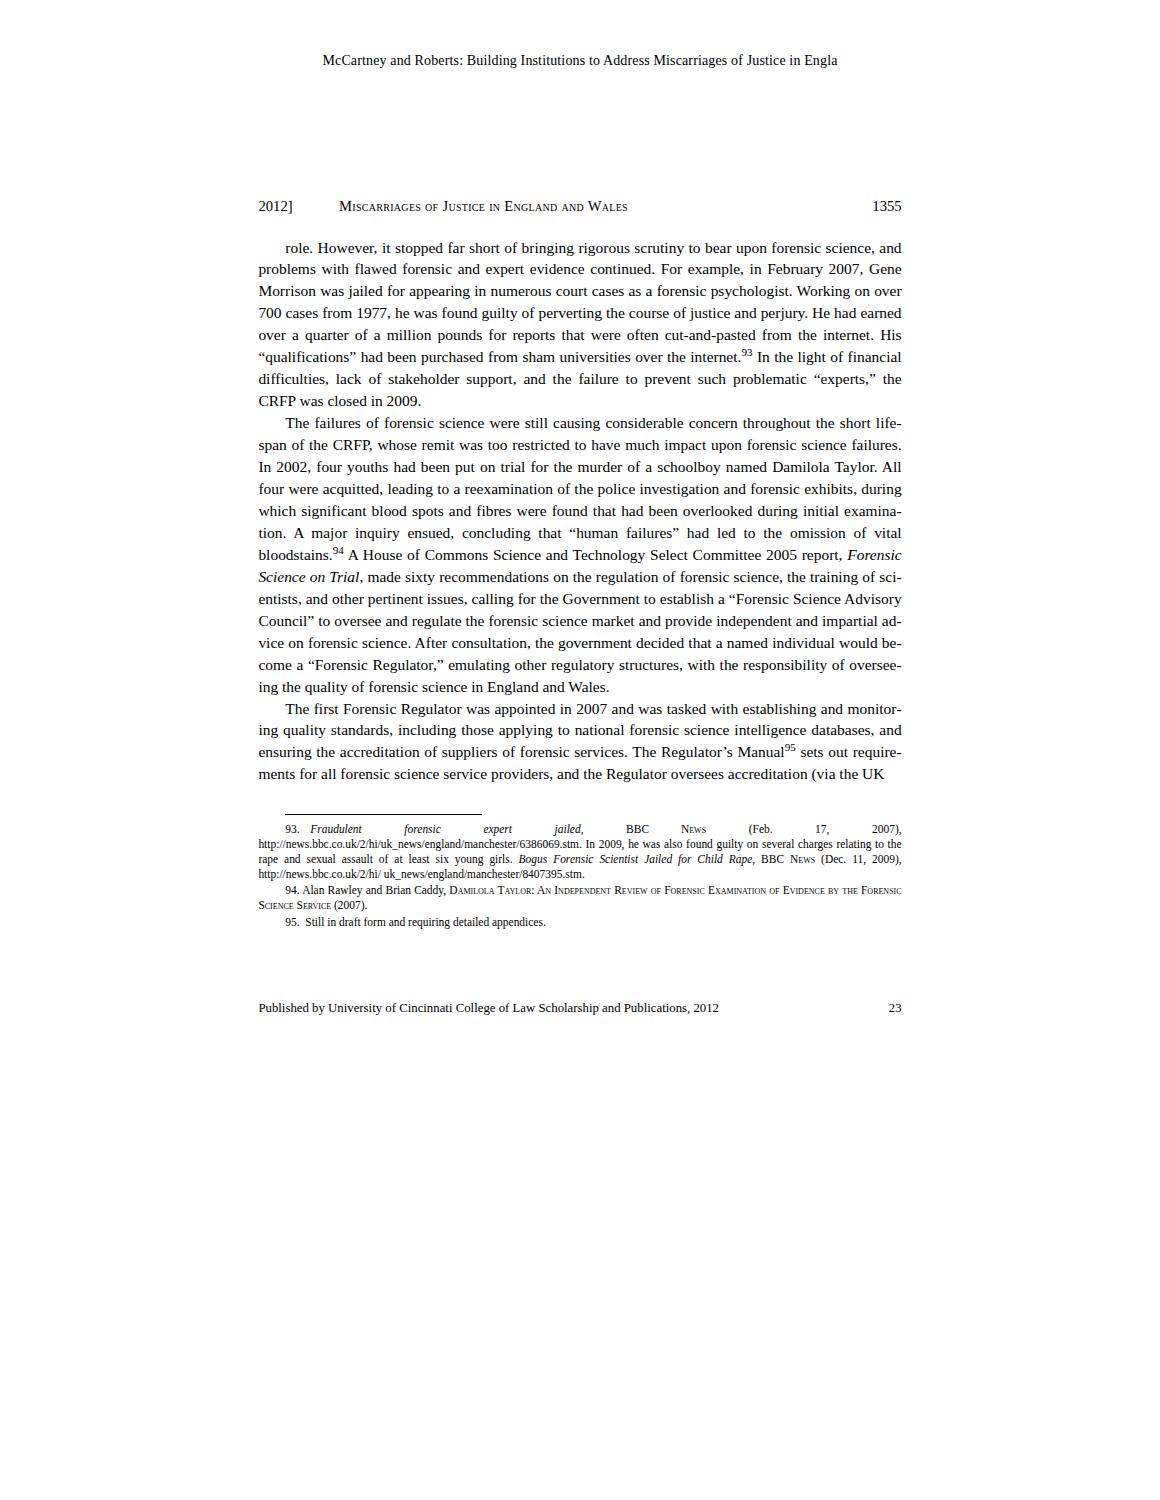McCartney and Roberts: Building Institutions to Address Miscarriages of Justice in Engla
2012] Miscarriages of Justice in England and Wales 1355
role. However, it stopped far short of bringing rigorous scrutiny to bear upon forensic science, and problems with flawed forensic and expert evidence continued. For example, in February 2007, Gene Morrison was jailed for appearing in numerous court cases as a forensic psychologist. Working on over 700 cases from 1977, he was found guilty of perverting the course of justice and perjury. He had earned over a quarter of a million pounds for reports that were often cut-and-pasted from the internet. His “qualifications” had been purchased from sham universities over the internet.93 In the light of financial difficulties, lack of stakeholder support, and the failure to prevent such problematic “experts,” the CRFP was closed in 2009.
The failures of forensic science were still causing considerable concern throughout the short lifespan of the CRFP, whose remit was too restricted to have much impact upon forensic science failures. In 2002, four youths had been put on trial for the murder of a schoolboy named Damilola Taylor. All four were acquitted, leading to a reexamination of the police investigation and forensic exhibits, during which significant blood spots and fibres were found that had been overlooked during initial examination. A major inquiry ensued, concluding that “human failures” had led to the omission of vital bloodstains.94 A House of Commons Science and Technology Select Committee 2005 report, Forensic Science on Trial, made sixty recommendations on the regulation of forensic science, the training of scientists, and other pertinent issues, calling for the Government to establish a “Forensic Science Advisory Council” to oversee and regulate the forensic science market and provide independent and impartial advice on forensic science. After consultation, the government decided that a named individual would become a “Forensic Regulator,” emulating other regulatory structures, with the responsibility of overseeing the quality of forensic science in England and Wales.
The first Forensic Regulator was appointed in 2007 and was tasked with establishing and monitoring quality standards, including those applying to national forensic science intelligence databases, and ensuring the accreditation of suppliers of forensic services. The Regulator’s Manual95 sets out requirements for all forensic science service providers, and the Regulator oversees accreditation (via the UK
93. Fraudulent forensic expert jailed, BBC News (Feb. 17, 2007), http://news.bbc.co.uk/2/hi/uk_news/england/manchester/6386069.stm. In 2009, he was also found guilty on several charges relating to the rape and sexual assault of at least six young girls. Bogus Forensic Scientist Jailed for Child Rape, BBC News (Dec. 11, 2009), http://news.bbc.co.uk/2/hi/ uk_news/england/manchester/8407395.stm.
94. Alan Rawley and Brian Caddy, Damilola Taylor: An Independent Review of Forensic Examination of Evidence by the Forensic Science Service (2007).
95. Still in draft form and requiring detailed appendices.
Published by University of Cincinnati College of Law Scholarship and Publications, 2012 23